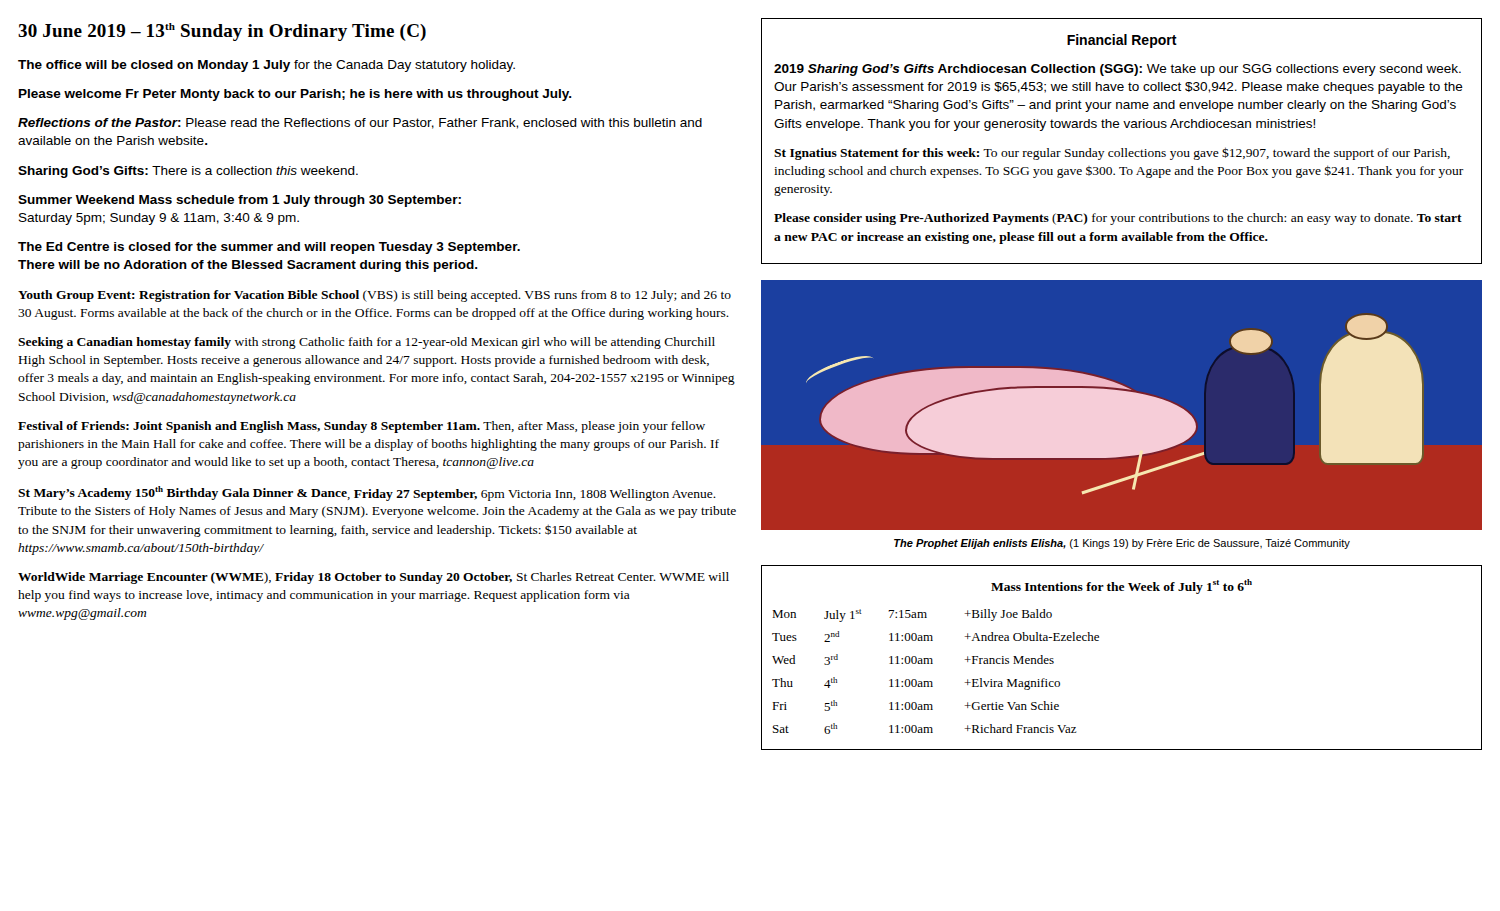30 June 2019 – 13th Sunday in Ordinary Time (C)
The office will be closed on Monday 1 July for the Canada Day statutory holiday.
Please welcome Fr Peter Monty back to our Parish; he is here with us throughout July.
Reflections of the Pastor: Please read the Reflections of our Pastor, Father Frank, enclosed with this bulletin and available on the Parish website.
Sharing God’s Gifts: There is a collection this weekend.
Summer Weekend Mass schedule from 1 July through 30 September:
Saturday 5pm; Sunday 9 & 11am, 3:40 & 9 pm.
The Ed Centre is closed for the summer and will reopen Tuesday 3 September.
There will be no Adoration of the Blessed Sacrament during this period.
Youth Group Event: Registration for Vacation Bible School (VBS) is still being accepted. VBS runs from 8 to 12 July; and 26 to 30 August. Forms available at the back of the church or in the Office. Forms can be dropped off at the Office during working hours.
Seeking a Canadian homestay family with strong Catholic faith for a 12-year-old Mexican girl who will be attending Churchill High School in September. Hosts receive a generous allowance and 24/7 support. Hosts provide a furnished bedroom with desk, offer 3 meals a day, and maintain an English-speaking environment. For more info, contact Sarah, 204-202-1557 x2195 or Winnipeg School Division, wsd@canadahomestaynetwork.ca
Festival of Friends: Joint Spanish and English Mass, Sunday 8 September 11am. Then, after Mass, please join your fellow parishioners in the Main Hall for cake and coffee. There will be a display of booths highlighting the many groups of our Parish. If you are a group coordinator and would like to set up a booth, contact Theresa, tcannon@live.ca
St Mary’s Academy 150th Birthday Gala Dinner & Dance, Friday 27 September, 6pm Victoria Inn, 1808 Wellington Avenue. Tribute to the Sisters of Holy Names of Jesus and Mary (SNJM). Everyone welcome. Join the Academy at the Gala as we pay tribute to the SNJM for their unwavering commitment to learning, faith, service and leadership. Tickets: $150 available at https://www.smamb.ca/about/150th-birthday/
WorldWide Marriage Encounter (WWME), Friday 18 October to Sunday 20 October, St Charles Retreat Center. WWME will help you find ways to increase love, intimacy and communication in your marriage. Request application form via wwme.wpg@gmail.com
Financial Report
2019 Sharing God’s Gifts Archdiocesan Collection (SGG): We take up our SGG collections every second week. Our Parish’s assessment for 2019 is $65,453; we still have to collect $30,942. Please make cheques payable to the Parish, earmarked “Sharing God’s Gifts” – and print your name and envelope number clearly on the Sharing God’s Gifts envelope. Thank you for your generosity towards the various Archdiocesan ministries!
St Ignatius Statement for this week: To our regular Sunday collections you gave $12,907, toward the support of our Parish, including school and church expenses. To SGG you gave $300. To Agape and the Poor Box you gave $241. Thank you for your generosity.
Please consider using Pre-Authorized Payments (PAC) for your contributions to the church: an easy way to donate. To start a new PAC or increase an existing one, please fill out a form available from the Office.
The Prophet Elijah enlists Elisha, (1 Kings 19) by Frère Eric de Saussure, Taizé Community
Mass Intentions for the Week of July 1 st to 6 th
| Mon | July 1 st | 7:15am | +Billy Joe Baldo |
| Tues | 2 nd | 11:00am | +Andrea Obulta-Ezeleche |
| Wed | 3 rd | 11:00am | +Francis Mendes |
| Thu | 4 th | 11:00am | +Elvira Magnifico |
| Fri | 5 th | 11:00am | +Gertie Van Schie |
| Sat | 6 th | 11:00am | +Richard Francis Vaz |